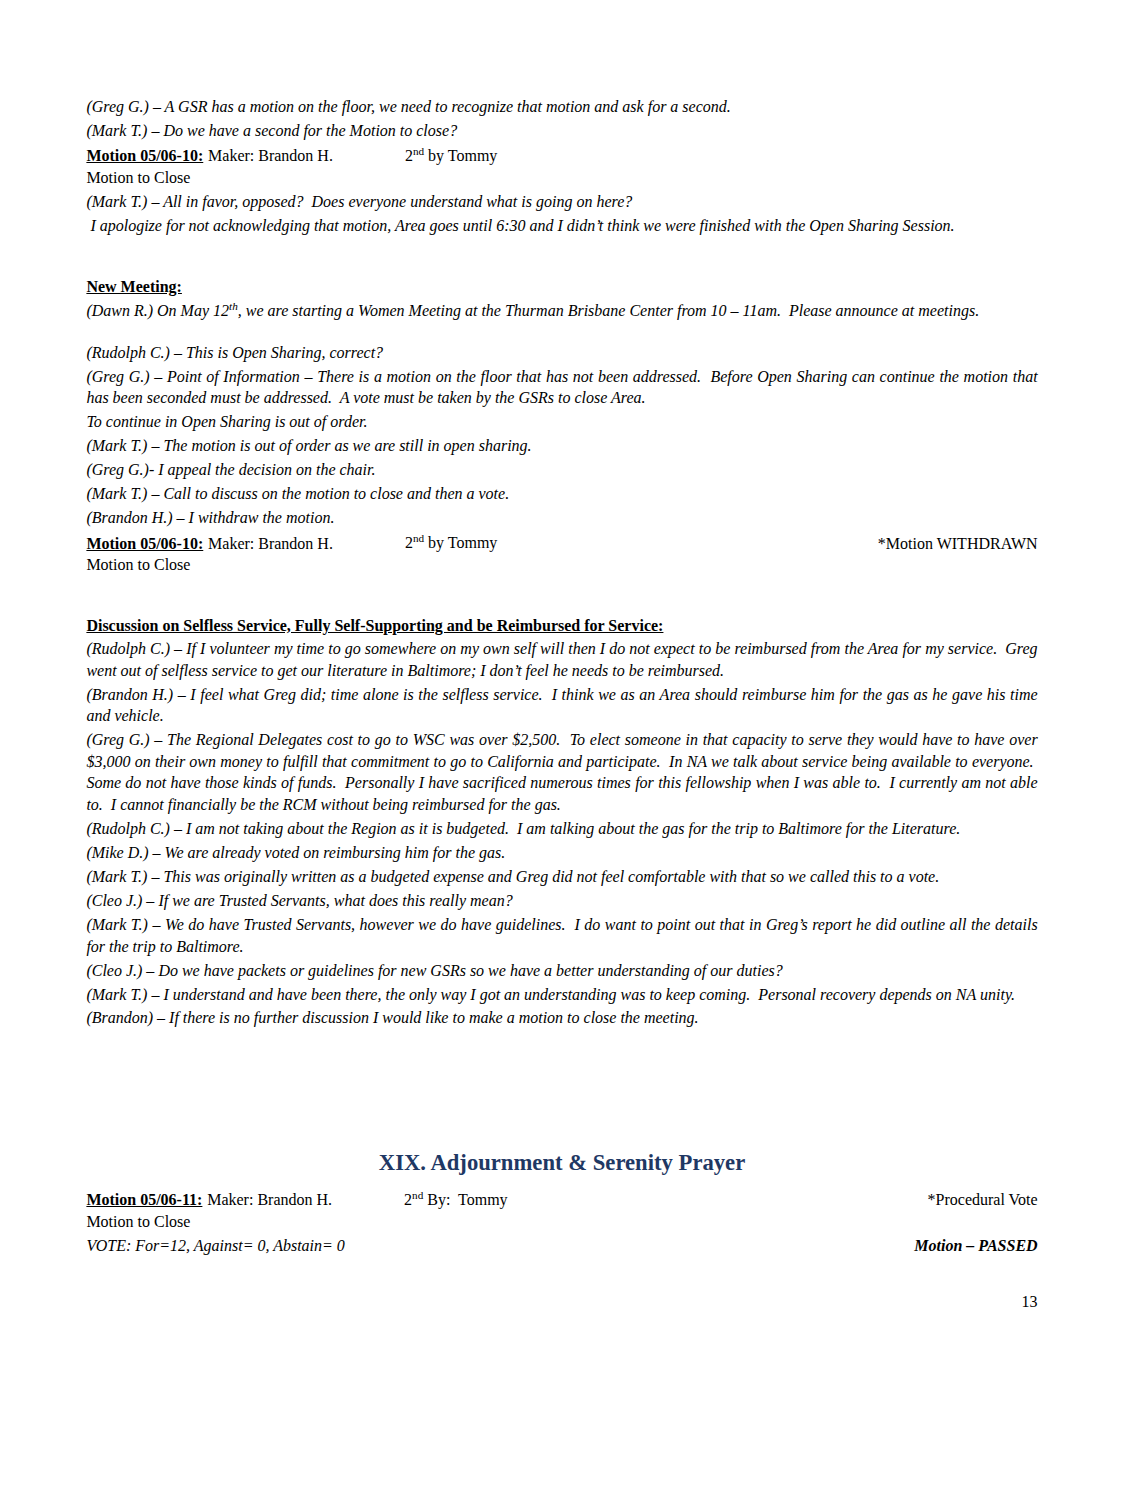(Greg G.) – A GSR has a motion on the floor, we need to recognize that motion and ask for a second.
(Mark T.) – Do we have a second for the Motion to close?
Motion 05/06-10: Maker: Brandon H. 2nd by Tommy
Motion to Close
(Mark T.) – All in favor, opposed? Does everyone understand what is going on here?
I apologize for not acknowledging that motion, Area goes until 6:30 and I didn’t think we were finished with the Open Sharing Session.
New Meeting:
(Dawn R.) On May 12th, we are starting a Women Meeting at the Thurman Brisbane Center from 10 – 11am. Please announce at meetings.
(Rudolph C.) – This is Open Sharing, correct?
(Greg G.) – Point of Information – There is a motion on the floor that has not been addressed. Before Open Sharing can continue the motion that has been seconded must be addressed. A vote must be taken by the GSRs to close Area.
To continue in Open Sharing is out of order.
(Mark T.) – The motion is out of order as we are still in open sharing.
(Greg G.)- I appeal the decision on the chair.
(Mark T.) – Call to discuss on the motion to close and then a vote.
(Brandon H.) – I withdraw the motion.
Motion 05/06-10: Maker: Brandon H. 2nd by Tommy *Motion WITHDRAWN
Motion to Close
Discussion on Selfless Service, Fully Self-Supporting and be Reimbursed for Service:
(Rudolph C.) – If I volunteer my time to go somewhere on my own self will then I do not expect to be reimbursed from the Area for my service. Greg went out of selfless service to get our literature in Baltimore; I don’t feel he needs to be reimbursed.
(Brandon H.) – I feel what Greg did; time alone is the selfless service. I think we as an Area should reimburse him for the gas as he gave his time and vehicle.
(Greg G.) – The Regional Delegates cost to go to WSC was over $2,500. To elect someone in that capacity to serve they would have to have over $3,000 on their own money to fulfill that commitment to go to California and participate. In NA we talk about service being available to everyone. Some do not have those kinds of funds. Personally I have sacrificed numerous times for this fellowship when I was able to. I currently am not able to. I cannot financially be the RCM without being reimbursed for the gas.
(Rudolph C.) – I am not taking about the Region as it is budgeted. I am talking about the gas for the trip to Baltimore for the Literature.
(Mike D.) – We are already voted on reimbursing him for the gas.
(Mark T.) – This was originally written as a budgeted expense and Greg did not feel comfortable with that so we called this to a vote.
(Cleo J.) – If we are Trusted Servants, what does this really mean?
(Mark T.) – We do have Trusted Servants, however we do have guidelines. I do want to point out that in Greg’s report he did outline all the details for the trip to Baltimore.
(Cleo J.) – Do we have packets or guidelines for new GSRs so we have a better understanding of our duties?
(Mark T.) – I understand and have been there, the only way I got an understanding was to keep coming. Personal recovery depends on NA unity.
(Brandon) – If there is no further discussion I would like to make a motion to close the meeting.
XIX. Adjournment & Serenity Prayer
Motion 05/06-11: Maker: Brandon H. 2nd By: Tommy *Procedural Vote
Motion to Close
VOTE: For=12, Against= 0, Abstain= 0 Motion – PASSED
13